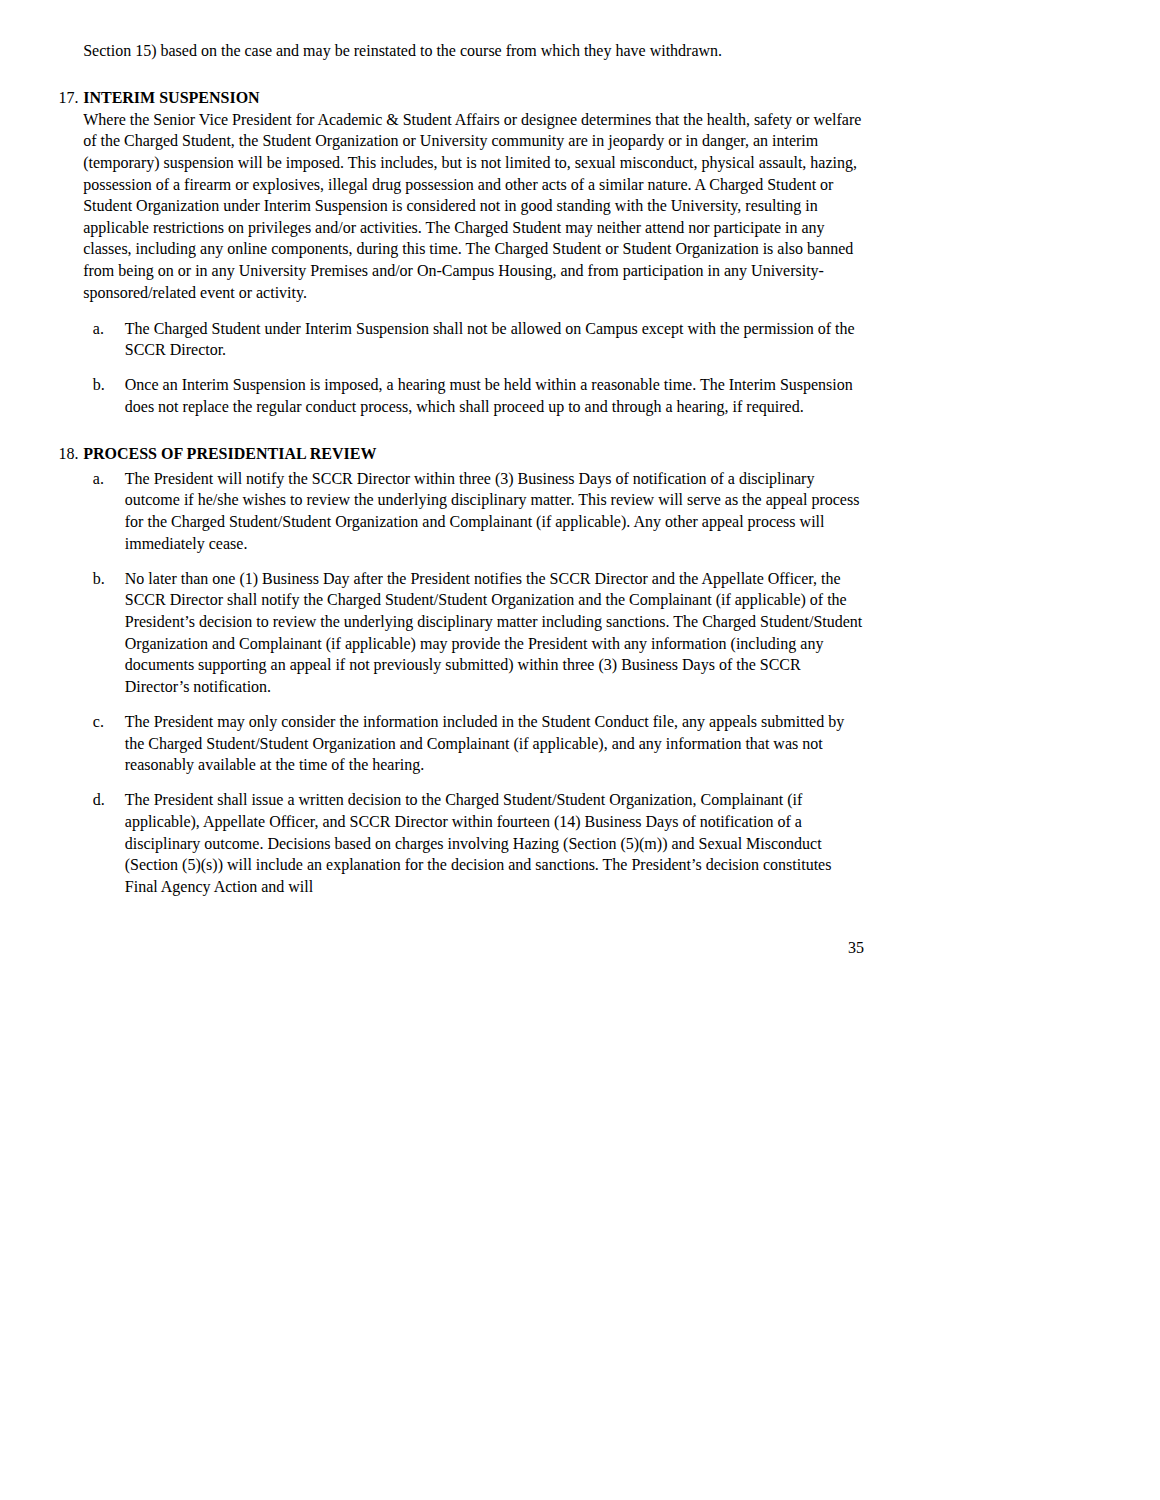Section 15) based on the case and may be reinstated to the course from which they have withdrawn.
17.
Interim Suspension
Where the Senior Vice President for Academic & Student Affairs or designee determines that the health, safety or welfare of the Charged Student, the Student Organization or University community are in jeopardy or in danger, an interim (temporary) suspension will be imposed. This includes, but is not limited to, sexual misconduct, physical assault, hazing, possession of a firearm or explosives, illegal drug possession and other acts of a similar nature. A Charged Student or Student Organization under Interim Suspension is considered not in good standing with the University, resulting in applicable restrictions on privileges and/or activities. The Charged Student may neither attend nor participate in any classes, including any online components, during this time. The Charged Student or Student Organization is also banned from being on or in any University Premises and/or On-Campus Housing, and from participation in any University-sponsored/related event or activity.
a. The Charged Student under Interim Suspension shall not be allowed on Campus except with the permission of the SCCR Director.
b. Once an Interim Suspension is imposed, a hearing must be held within a reasonable time. The Interim Suspension does not replace the regular conduct process, which shall proceed up to and through a hearing, if required.
18.
Process of Presidential Review
a. The President will notify the SCCR Director within three (3) Business Days of notification of a disciplinary outcome if he/she wishes to review the underlying disciplinary matter. This review will serve as the appeal process for the Charged Student/Student Organization and Complainant (if applicable). Any other appeal process will immediately cease.
b. No later than one (1) Business Day after the President notifies the SCCR Director and the Appellate Officer, the SCCR Director shall notify the Charged Student/Student Organization and the Complainant (if applicable) of the President’s decision to review the underlying disciplinary matter including sanctions. The Charged Student/Student Organization and Complainant (if applicable) may provide the President with any information (including any documents supporting an appeal if not previously submitted) within three (3) Business Days of the SCCR Director’s notification.
c. The President may only consider the information included in the Student Conduct file, any appeals submitted by the Charged Student/Student Organization and Complainant (if applicable), and any information that was not reasonably available at the time of the hearing.
d. The President shall issue a written decision to the Charged Student/Student Organization, Complainant (if applicable), Appellate Officer, and SCCR Director within fourteen (14) Business Days of notification of a disciplinary outcome. Decisions based on charges involving Hazing (Section (5)(m)) and Sexual Misconduct (Section (5)(s)) will include an explanation for the decision and sanctions. The President’s decision constitutes Final Agency Action and will
35